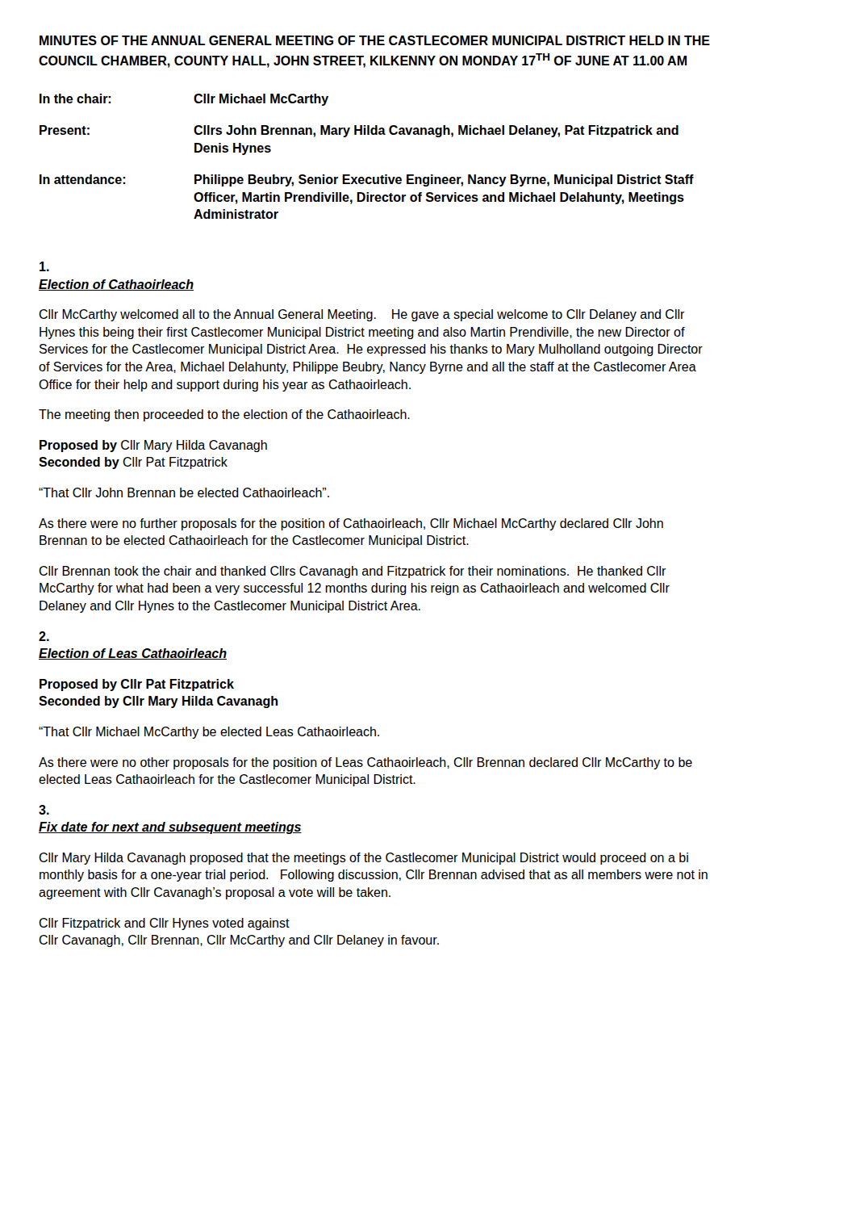MINUTES OF THE ANNUAL GENERAL MEETING OF THE CASTLECOMER MUNICIPAL DISTRICT HELD IN THE COUNCIL CHAMBER, COUNTY HALL, JOHN STREET, KILKENNY ON MONDAY 17TH OF JUNE AT 11.00 AM
| In the chair: | Cllr Michael McCarthy |
| Present: | Cllrs John Brennan, Mary Hilda Cavanagh, Michael Delaney, Pat Fitzpatrick and Denis Hynes |
| In attendance: | Philippe Beubry, Senior Executive Engineer, Nancy Byrne, Municipal District Staff Officer, Martin Prendiville, Director of Services and Michael Delahunty, Meetings Administrator |
1.
Election of Cathaoirleach
Cllr McCarthy welcomed all to the Annual General Meeting. He gave a special welcome to Cllr Delaney and Cllr Hynes this being their first Castlecomer Municipal District meeting and also Martin Prendiville, the new Director of Services for the Castlecomer Municipal District Area. He expressed his thanks to Mary Mulholland outgoing Director of Services for the Area, Michael Delahunty, Philippe Beubry, Nancy Byrne and all the staff at the Castlecomer Area Office for their help and support during his year as Cathaoirleach.
The meeting then proceeded to the election of the Cathaoirleach.
Proposed by Cllr Mary Hilda Cavanagh
Seconded by Cllr Pat Fitzpatrick
“That Cllr John Brennan be elected Cathaoirleach”.
As there were no further proposals for the position of Cathaoirleach, Cllr Michael McCarthy declared Cllr John Brennan to be elected Cathaoirleach for the Castlecomer Municipal District.
Cllr Brennan took the chair and thanked Cllrs Cavanagh and Fitzpatrick for their nominations. He thanked Cllr McCarthy for what had been a very successful 12 months during his reign as Cathaoirleach and welcomed Cllr Delaney and Cllr Hynes to the Castlecomer Municipal District Area.
2.
Election of Leas Cathaoirleach
Proposed by Cllr Pat Fitzpatrick
Seconded by Cllr Mary Hilda Cavanagh
“That Cllr Michael McCarthy be elected Leas Cathaoirleach.
As there were no other proposals for the position of Leas Cathaoirleach, Cllr Brennan declared Cllr McCarthy to be elected Leas Cathaoirleach for the Castlecomer Municipal District.
3.
Fix date for next and subsequent meetings
Cllr Mary Hilda Cavanagh proposed that the meetings of the Castlecomer Municipal District would proceed on a bi monthly basis for a one-year trial period. Following discussion, Cllr Brennan advised that as all members were not in agreement with Cllr Cavanagh’s proposal a vote will be taken.
Cllr Fitzpatrick and Cllr Hynes voted against
Cllr Cavanagh, Cllr Brennan, Cllr McCarthy and Cllr Delaney in favour.